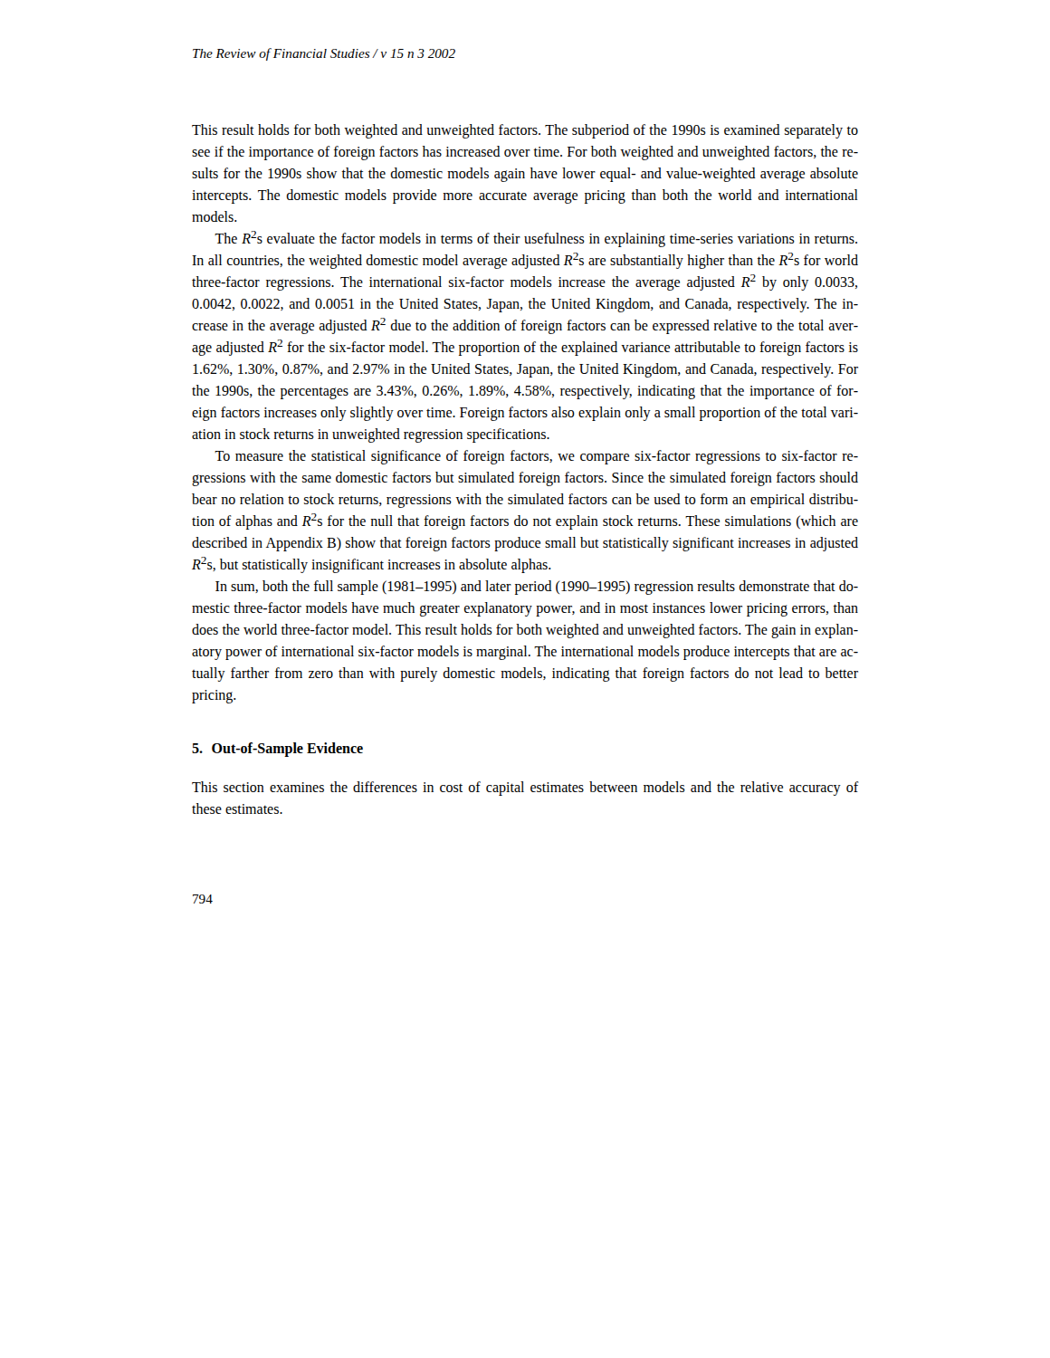The Review of Financial Studies / v 15 n 3 2002
This result holds for both weighted and unweighted factors. The subperiod of the 1990s is examined separately to see if the importance of foreign factors has increased over time. For both weighted and unweighted factors, the results for the 1990s show that the domestic models again have lower equal- and value-weighted average absolute intercepts. The domestic models provide more accurate average pricing than both the world and international models.
The R2s evaluate the factor models in terms of their usefulness in explaining time-series variations in returns. In all countries, the weighted domestic model average adjusted R2s are substantially higher than the R2s for world three-factor regressions. The international six-factor models increase the average adjusted R2 by only 0.0033, 0.0042, 0.0022, and 0.0051 in the United States, Japan, the United Kingdom, and Canada, respectively. The increase in the average adjusted R2 due to the addition of foreign factors can be expressed relative to the total average adjusted R2 for the six-factor model. The proportion of the explained variance attributable to foreign factors is 1.62%, 1.30%, 0.87%, and 2.97% in the United States, Japan, the United Kingdom, and Canada, respectively. For the 1990s, the percentages are 3.43%, 0.26%, 1.89%, 4.58%, respectively, indicating that the importance of foreign factors increases only slightly over time. Foreign factors also explain only a small proportion of the total variation in stock returns in unweighted regression specifications.
To measure the statistical significance of foreign factors, we compare six-factor regressions to six-factor regressions with the same domestic factors but simulated foreign factors. Since the simulated foreign factors should bear no relation to stock returns, regressions with the simulated factors can be used to form an empirical distribution of alphas and R2s for the null that foreign factors do not explain stock returns. These simulations (which are described in Appendix B) show that foreign factors produce small but statistically significant increases in adjusted R2s, but statistically insignificant increases in absolute alphas.
In sum, both the full sample (1981–1995) and later period (1990–1995) regression results demonstrate that domestic three-factor models have much greater explanatory power, and in most instances lower pricing errors, than does the world three-factor model. This result holds for both weighted and unweighted factors. The gain in explanatory power of international six-factor models is marginal. The international models produce intercepts that are actually farther from zero than with purely domestic models, indicating that foreign factors do not lead to better pricing.
5. Out-of-Sample Evidence
This section examines the differences in cost of capital estimates between models and the relative accuracy of these estimates.
794